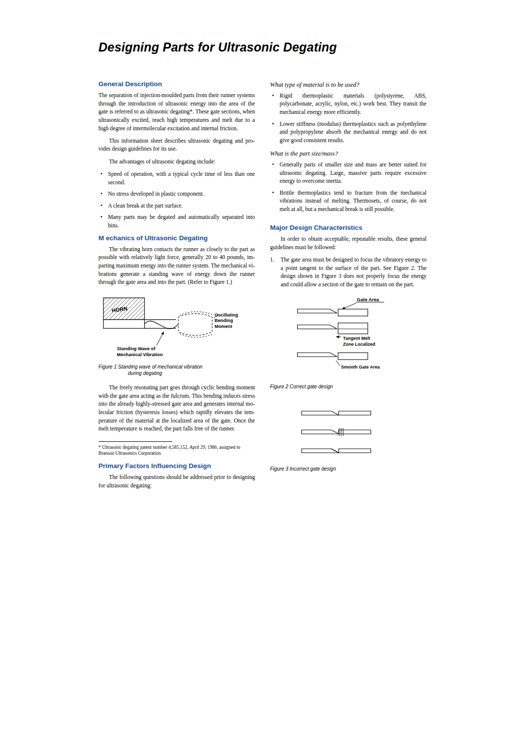Designing Parts for Ultrasonic Degating
General Description
The separation of injection-moulded parts from their runner systems through the introduction of ultrasonic energy into the area of the gate is referred to as ultrasonic degating*. These gate sections, when ultrasonically excited, reach high temperatures and melt due to a high degree of intermolecular excitation and internal friction.
This information sheet describes ultrasonic degating and provides design guidelines for its use.
The advantages of ultrasonic degating include:
Speed of operation, with a typical cycle time of less than one second.
No stress developed in plastic component.
A clean break at the part surface.
Many parts may be degated and automatically separated into bins.
M echanics of Ultrasonic Degating
The vibrating horn contacts the runner as closely to the part as possible with relatively light force, generally 20 to 40 pounds, imparting maximum energy into the runner system. The mechanical vibrations generate a standing wave of energy down the runner through the gate area and into the part. (Refer to Figure 1.)
HORN Oscillating Bending Moment Standing Wave of Mechanical Vibration
Figure 1 Standing wave of mechanical vibrationduring degating
The freely resonating part goes through cyclic bending moment with the gate area acting as the fulcrum. This bending induces stress into the already highly-stressed gate area and generates internal molecular friction (hysteresis losses) which rapidly elevates the temperature of the material at the localized area of the gate. Once the melt temperature is reached, the part falls free of the runner.
* Ultrasonic degating patent number 4,585,152, April 29, 1986, assigned to Branson Ultrasonics Corporation.
Primary Factors Influencing Design
The following questions should be addressed prior to designing for ultrasonic degating:
What type of material is to be used?
Rigid thermoplastic materials (polystyrene, ABS, polycarbonate, acrylic, nylon, etc.) work best. They transit the mechanical energy more efficiently.
Lower stiffness (modulus) thermoplastics such as polyethylene and polypropylene absorb the mechanical energy and do not give good consistent results.
What is the part size/mass?
Generally parts of smaller size and mass are better suited for ultrasonic degating. Large, massive parts require excessive energy to overcome inertia.
Brittle thermoplastics tend to fracture from the mechanical vibrations instead of melting. Thermosets, of course, do not melt at all, but a mechanical break is still possible.
Major Design Characteristics
In order to obtain acceptable, repeatable results, these general guidelines must be followed:
The gate area must be designed to focus the vibratory energy to a point tangent to the surface of the part. See Figure 2. The design shown in Figure 3 does not properly focus the energy and could allow a section of the gate to remain on the part.
Gate Area Tangent Melt Zone Localized Smooth Gate Area
Figure 2 Correct gate design
Figure 3 Incorrect gate design